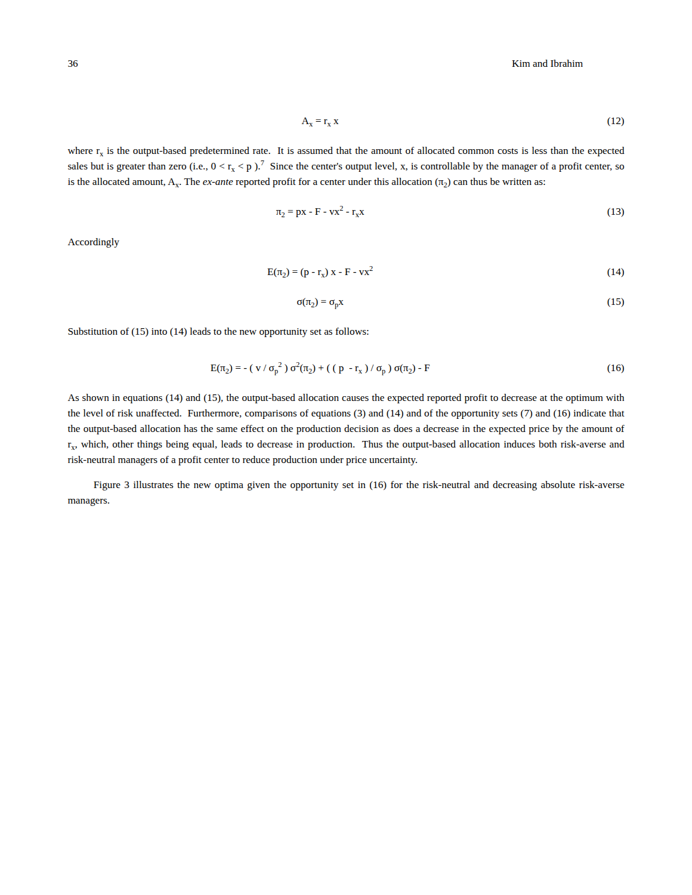36
Kim and Ibrahim
Ax = rx x
(12)
where rx is the output-based predetermined rate. It is assumed that the amount of allocated common costs is less than the expected sales but is greater than zero (i.e., 0 < rx < p ).7 Since the center's output level, x, is controllable by the manager of a profit center, so is the allocated amount, Ax. The ex-ante reported profit for a center under this allocation (π2) can thus be written as:
π2 = px - F - vx2 - rxx
(13)
Accordingly
E(π2) = (p - rx) x - F - vx2
(14)
σ(π2) = σpx
(15)
Substitution of (15) into (14) leads to the new opportunity set as follows:
E(π2) = - ( v / σp2 ) σ2(π2) + ( ( p - rx ) / σp ) σ(π2) - F
(16)
As shown in equations (14) and (15), the output-based allocation causes the expected reported profit to decrease at the optimum with the level of risk unaffected. Furthermore, comparisons of equations (3) and (14) and of the opportunity sets (7) and (16) indicate that the output-based allocation has the same effect on the production decision as does a decrease in the expected price by the amount of rx, which, other things being equal, leads to decrease in production. Thus the output-based allocation induces both risk-averse and risk-neutral managers of a profit center to reduce production under price uncertainty.
Figure 3 illustrates the new optima given the opportunity set in (16) for the risk-neutral and decreasing absolute risk-averse managers.